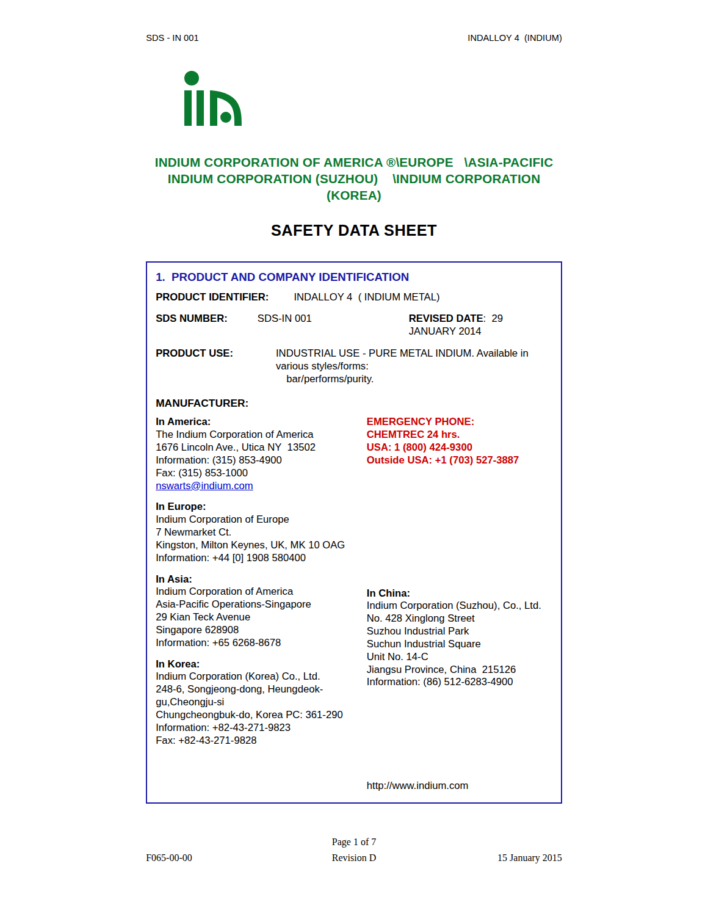SDS - IN 001
INDALLOY 4 (INDIUM)
INDIUM CORPORATION OF AMERICA ®\EUROPE \ASIA-PACIFIC INDIUM CORPORATION (SUZHOU) \INDIUM CORPORATION (KOREA)
SAFETY DATA SHEET
1. PRODUCT AND COMPANY IDENTIFICATION
PRODUCT IDENTIFIER: INDALLOY 4 ( INDIUM METAL)
SDS NUMBER:
SDS-IN 001
REVISED DATE: 29 JANUARY 2014
PRODUCT USE:
INDUSTRIAL USE - PURE METAL INDIUM. Available in various styles/forms: bar/performs/purity.
MANUFACTURER:
In America:
The Indium Corporation of America
1676 Lincoln Ave., Utica NY 13502
Information: (315) 853-4900
Fax: (315) 853-1000
nswarts@indium.com
In Europe:
Indium Corporation of Europe
7 Newmarket Ct.
Kingston, Milton Keynes, UK, MK 10 OAG
Information: +44 [0] 1908 580400
In Asia:
Indium Corporation of America
Asia-Pacific Operations-Singapore
29 Kian Teck Avenue
Singapore 628908
Information: +65 6268-8678
In Korea:
Indium Corporation (Korea) Co., Ltd.
248-6, Songjeong-dong, Heungdeok-gu,Cheongju-si
Chungcheongbuk-do, Korea PC: 361-290
Information: +82-43-271-9823
Fax: +82-43-271-9828
EMERGENCY PHONE:
CHEMTREC 24 hrs.
USA: 1 (800) 424-9300
Outside USA: +1 (703) 527-3887
In China:
Indium Corporation (Suzhou), Co., Ltd.
No. 428 Xinglong Street
Suzhou Industrial Park
Suchun Industrial Square
Unit No. 14-C
Jiangsu Province, China 215126
Information: (86) 512-6283-4900
http://www.indium.com
Page 1 of 7
F065-00-00
Revision D
15 January 2015